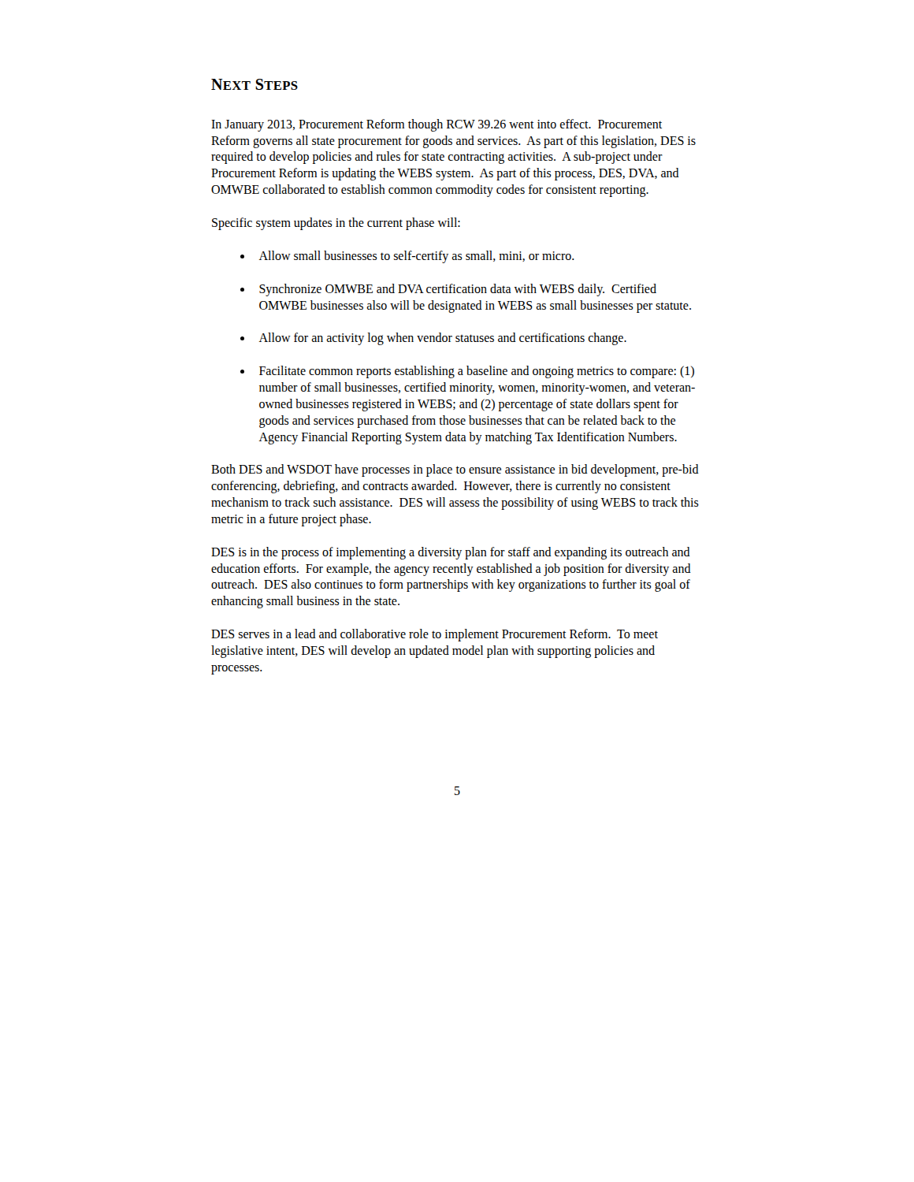NEXT STEPS
In January 2013, Procurement Reform though RCW 39.26 went into effect. Procurement Reform governs all state procurement for goods and services. As part of this legislation, DES is required to develop policies and rules for state contracting activities. A sub-project under Procurement Reform is updating the WEBS system. As part of this process, DES, DVA, and OMWBE collaborated to establish common commodity codes for consistent reporting.
Specific system updates in the current phase will:
Allow small businesses to self-certify as small, mini, or micro.
Synchronize OMWBE and DVA certification data with WEBS daily. Certified OMWBE businesses also will be designated in WEBS as small businesses per statute.
Allow for an activity log when vendor statuses and certifications change.
Facilitate common reports establishing a baseline and ongoing metrics to compare: (1) number of small businesses, certified minority, women, minority-women, and veteran-owned businesses registered in WEBS; and (2) percentage of state dollars spent for goods and services purchased from those businesses that can be related back to the Agency Financial Reporting System data by matching Tax Identification Numbers.
Both DES and WSDOT have processes in place to ensure assistance in bid development, pre-bid conferencing, debriefing, and contracts awarded. However, there is currently no consistent mechanism to track such assistance. DES will assess the possibility of using WEBS to track this metric in a future project phase.
DES is in the process of implementing a diversity plan for staff and expanding its outreach and education efforts. For example, the agency recently established a job position for diversity and outreach. DES also continues to form partnerships with key organizations to further its goal of enhancing small business in the state.
DES serves in a lead and collaborative role to implement Procurement Reform. To meet legislative intent, DES will develop an updated model plan with supporting policies and processes.
5